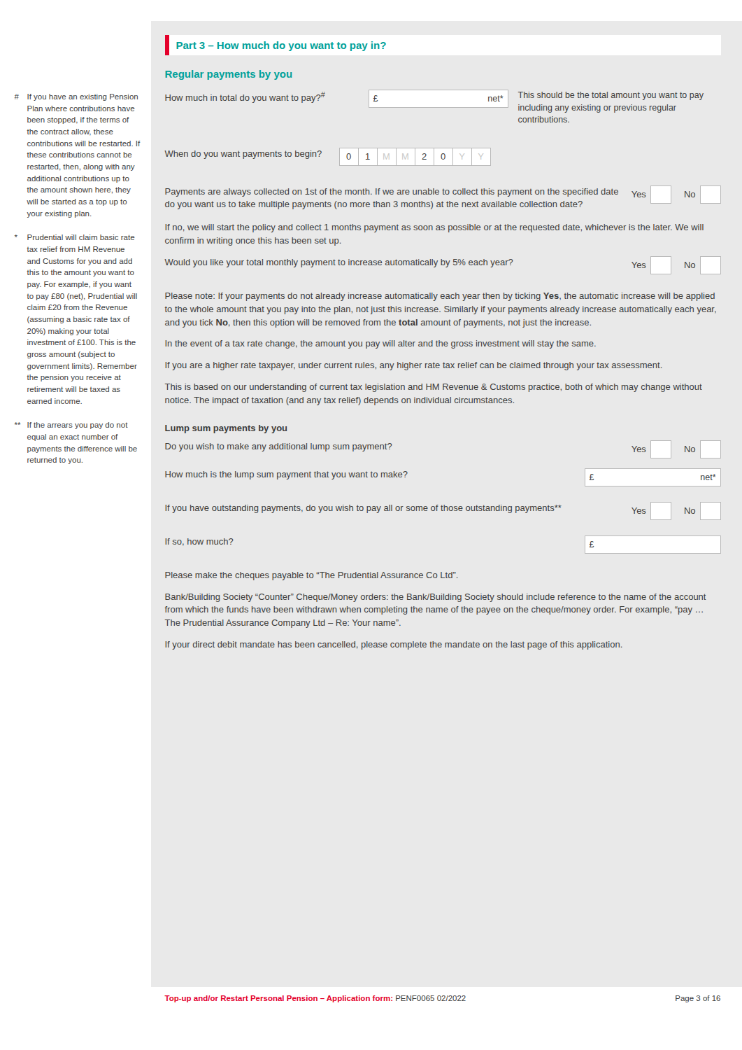#
If you have an existing Pension Plan where contributions have been stopped, if the terms of the contract allow, these contributions will be restarted. If these contributions cannot be restarted, then, along with any additional contributions up to the amount shown here, they will be started as a top up to your existing plan.
*
Prudential will claim basic rate tax relief from HM Revenue and Customs for you and add this to the amount you want to pay. For example, if you want to pay £80 (net), Prudential will claim £20 from the Revenue (assuming a basic rate tax of 20%) making your total investment of £100. This is the gross amount (subject to government limits). Remember the pension you receive at retirement will be taxed as earned income.
**
If the arrears you pay do not equal an exact number of payments the difference will be returned to you.
Part 3 – How much do you want to pay in?
Regular payments by you
How much in total do you want to pay?#
£net*
This should be the total amount you want to pay including any existing or previous regular contributions.
When do you want payments to begin?
0
1
M
M
2
0
Y
Y
Payments are always collected on 1st of the month. If we are unable to collect this payment on the specified date do you want us to take multiple payments (no more than 3 months) at the next available collection date?
Yes
No
If no, we will start the policy and collect 1 months payment as soon as possible or at the requested date, whichever is the later. We will confirm in writing once this has been set up.
Would you like your total monthly payment to increase automatically by 5% each year?
Yes
No
Please note: If your payments do not already increase automatically each year then by ticking Yes, the automatic increase will be applied to the whole amount that you pay into the plan, not just this increase. Similarly if your payments already increase automatically each year, and you tick No, then this option will be removed from the total amount of payments, not just the increase.
In the event of a tax rate change, the amount you pay will alter and the gross investment will stay the same.
If you are a higher rate taxpayer, under current rules, any higher rate tax relief can be claimed through your tax assessment.
This is based on our understanding of current tax legislation and HM Revenue & Customs practice, both of which may change without notice. The impact of taxation (and any tax relief) depends on individual circumstances.
Lump sum payments by you
Do you wish to make any additional lump sum payment?
Yes
No
How much is the lump sum payment that you want to make?
£net*
If you have outstanding payments, do you wish to pay all or some of those outstanding payments**
Yes
No
If so, how much?
£
Please make the cheques payable to “The Prudential Assurance Co Ltd”.
Bank/Building Society “Counter” Cheque/Money orders: the Bank/Building Society should include reference to the name of the account from which the funds have been withdrawn when completing the name of the payee on the cheque/money order. For example, “pay … The Prudential Assurance Company Ltd – Re: Your name”.
If your direct debit mandate has been cancelled, please complete the mandate on the last page of this application.
Top-up and/or Restart Personal Pension – Application form: PENF0065 02/2022
Page 3 of 16